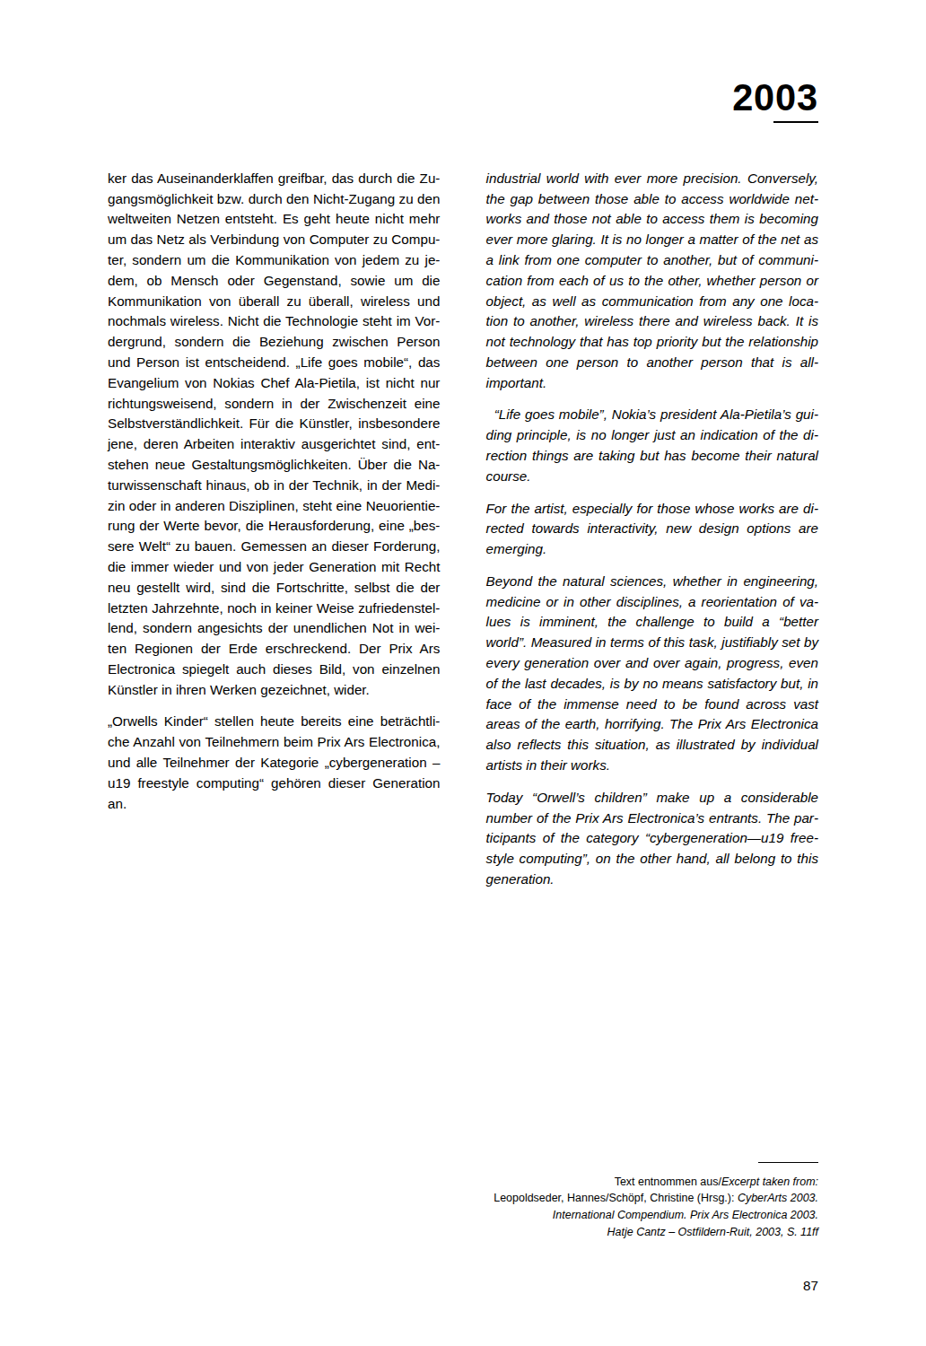2003
ker das Auseinanderklaffen greifbar, das durch die Zugangsmöglichkeit bzw. durch den Nicht-Zugang zu den weltweiten Netzen entsteht. Es geht heute nicht mehr um das Netz als Verbindung von Computer zu Computer, sondern um die Kommunikation von jedem zu jedem, ob Mensch oder Gegenstand, sowie um die Kommunikation von überall zu überall, wireless und nochmals wireless. Nicht die Technologie steht im Vordergrund, sondern die Beziehung zwischen Person und Person ist entscheidend. „Life goes mobile“, das Evangelium von Nokias Chef Ala-Pietila, ist nicht nur richtungsweisend, sondern in der Zwischenzeit eine Selbstverständlichkeit. Für die Künstler, insbesondere jene, deren Arbeiten interaktiv ausgerichtet sind, entstehen neue Gestaltungsmöglichkeiten. Über die Naturwissenschaft hinaus, ob in der Technik, in der Medizin oder in anderen Disziplinen, steht eine Neuorientierung der Werte bevor, die Herausforderung, eine „bessere Welt“ zu bauen. Gemessen an dieser Forderung, die immer wieder und von jeder Generation mit Recht neu gestellt wird, sind die Fortschritte, selbst die der letzten Jahrzehnte, noch in keiner Weise zufriedenstellend, sondern angesichts der unendlichen Not in weiten Regionen der Erde erschreckend. Der Prix Ars Electronica spiegelt auch dieses Bild, von einzelnen Künstler in ihren Werken gezeichnet, wider.
„Orwells Kinder“ stellen heute bereits eine beträchtliche Anzahl von Teilnehmern beim Prix Ars Electronica, und alle Teilnehmer der Kategorie „cybergeneration – u19 freestyle computing“ gehören dieser Generation an.
industrial world with ever more precision. Conversely, the gap between those able to access worldwide networks and those not able to access them is becoming ever more glaring. It is no longer a matter of the net as a link from one computer to another, but of communication from each of us to the other, whether person or object, as well as communication from any one location to another, wireless there and wireless back. It is not technology that has top priority but the relationship between one person to another person that is all-important.
“Life goes mobile”, Nokia’s president Ala-Pietila’s guiding principle, is no longer just an indication of the direction things are taking but has become their natural course.
For the artist, especially for those whose works are directed towards interactivity, new design options are emerging.
Beyond the natural sciences, whether in engineering, medicine or in other disciplines, a reorientation of values is imminent, the challenge to build a “better world”. Measured in terms of this task, justifiably set by every generation over and over again, progress, even of the last decades, is by no means satisfactory but, in face of the immense need to be found across vast areas of the earth, horrifying. The Prix Ars Electronica also reflects this situation, as illustrated by individual artists in their works.
Today “Orwell’s children” make up a considerable number of the Prix Ars Electronica’s entrants. The participants of the category “cybergeneration—u19 freestyle computing”, on the other hand, all belong to this generation.
Text entnommen aus/Excerpt taken from:
Leopoldseder, Hannes/Schöpf, Christine (Hrsg.): CyberArts 2003.
International Compendium. Prix Ars Electronica 2003.
Hatje Cantz – Ostfildern-Ruit, 2003, S. 11ff
87